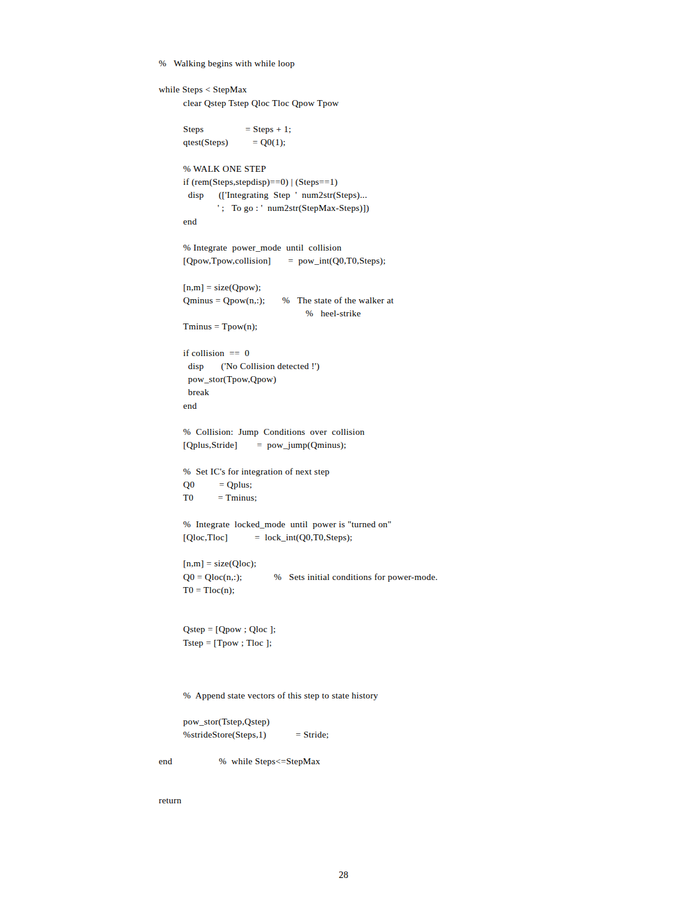%   Walking begins with while loop

while Steps < StepMax
          clear Qstep Tstep Qloc Tloc Qpow Tpow

          Steps                 = Steps + 1;
          qtest(Steps)          = Q0(1);

          % WALK ONE STEP
          if (rem(Steps,stepdisp)==0) | (Steps==1)
            disp      (['Integrating  Step  '  num2str(Steps)...
                        ' ;   To go : '  num2str(StepMax-Steps)])
          end

          % Integrate  power_mode  until  collision
          [Qpow,Tpow,collision]       =  pow_int(Q0,T0,Steps);

          [n,m] = size(Qpow);
          Qminus = Qpow(n,:);       %   The state of the walker at
                                                            %   heel-strike
          Tminus = Tpow(n);

          if collision  ==  0
            disp       ('No Collision detected !')
            pow_stor(Tpow,Qpow)
            break
          end

          %  Collision:  Jump  Conditions  over  collision
          [Qplus,Stride]        =  pow_jump(Qminus);

          %  Set IC's for integration of next step
          Q0          = Qplus;
          T0          = Tminus;

          %  Integrate  locked_mode  until  power is "turned on"
          [Qloc,Tloc]           =  lock_int(Q0,T0,Steps);

          [n,m] = size(Qloc);
          Q0 = Qloc(n,:);             %   Sets initial conditions for power-mode.
          T0 = Tloc(n);


          Qstep = [Qpow ; Qloc ];
          Tstep = [Tpow ; Tloc ];



          %  Append state vectors of this step to state history

          pow_stor(Tstep,Qstep)
          %strideStore(Steps,1)            = Stride;

end                   %  while Steps<=StepMax


return
28